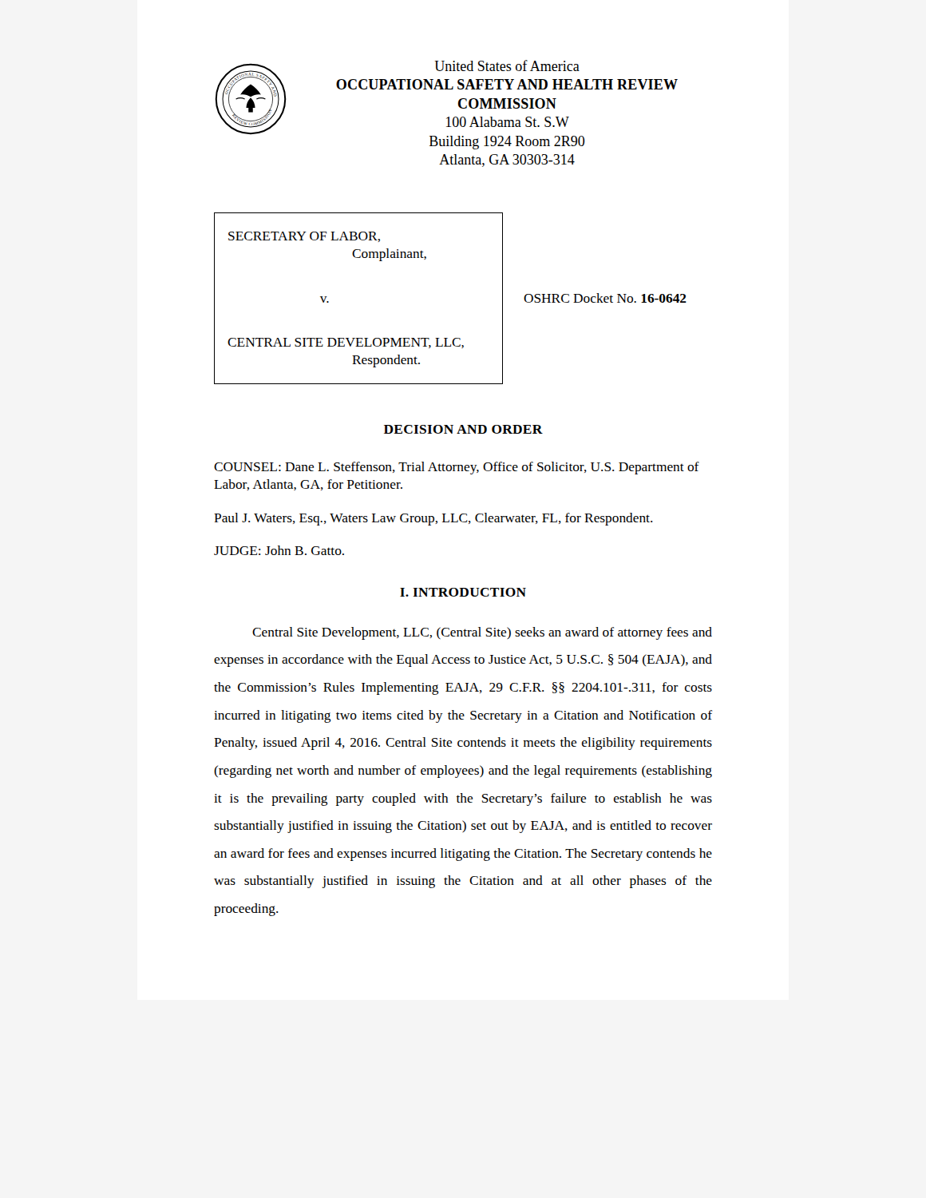OCCUPATIONAL SAFETY AND HEALTH REVIEW COMMISSION
United States of America
OCCUPATIONAL SAFETY AND HEALTH REVIEW COMMISSION
100 Alabama St. S.W
Building 1924 Room 2R90
Atlanta, GA 30303-314
SECRETARY OF LABOR,
Complainant,
v.
CENTRAL SITE DEVELOPMENT, LLC,
Respondent.
OSHRC Docket No. 16-0642
DECISION AND ORDER
COUNSEL: Dane L. Steffenson, Trial Attorney, Office of Solicitor, U.S. Department of Labor, Atlanta, GA, for Petitioner.
Paul J. Waters, Esq., Waters Law Group, LLC, Clearwater, FL, for Respondent.
JUDGE: John B. Gatto.
I. INTRODUCTION
Central Site Development, LLC, (Central Site) seeks an award of attorney fees and expenses in accordance with the Equal Access to Justice Act, 5 U.S.C. § 504 (EAJA), and the Commission’s Rules Implementing EAJA, 29 C.F.R. §§ 2204.101-.311, for costs incurred in litigating two items cited by the Secretary in a Citation and Notification of Penalty, issued April 4, 2016. Central Site contends it meets the eligibility requirements (regarding net worth and number of employees) and the legal requirements (establishing it is the prevailing party coupled with the Secretary’s failure to establish he was substantially justified in issuing the Citation) set out by EAJA, and is entitled to recover an award for fees and expenses incurred litigating the Citation. The Secretary contends he was substantially justified in issuing the Citation and at all other phases of the proceeding.